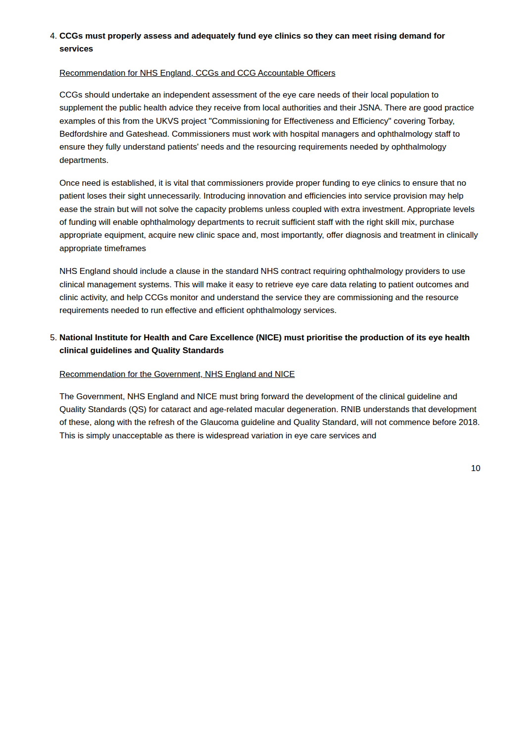CCGs must properly assess and adequately fund eye clinics so they can meet rising demand for services
Recommendation for NHS England, CCGs and CCG Accountable Officers
CCGs should undertake an independent assessment of the eye care needs of their local population to supplement the public health advice they receive from local authorities and their JSNA. There are good practice examples of this from the UKVS project "Commissioning for Effectiveness and Efficiency" covering Torbay, Bedfordshire and Gateshead. Commissioners must work with hospital managers and ophthalmology staff to ensure they fully understand patients' needs and the resourcing requirements needed by ophthalmology departments.
Once need is established, it is vital that commissioners provide proper funding to eye clinics to ensure that no patient loses their sight unnecessarily. Introducing innovation and efficiencies into service provision may help ease the strain but will not solve the capacity problems unless coupled with extra investment. Appropriate levels of funding will enable ophthalmology departments to recruit sufficient staff with the right skill mix, purchase appropriate equipment, acquire new clinic space and, most importantly, offer diagnosis and treatment in clinically appropriate timeframes
NHS England should include a clause in the standard NHS contract requiring ophthalmology providers to use clinical management systems. This will make it easy to retrieve eye care data relating to patient outcomes and clinic activity, and help CCGs monitor and understand the service they are commissioning and the resource requirements needed to run effective and efficient ophthalmology services.
National Institute for Health and Care Excellence (NICE) must prioritise the production of its eye health clinical guidelines and Quality Standards
Recommendation for the Government, NHS England and NICE
The Government, NHS England and NICE must bring forward the development of the clinical guideline and Quality Standards (QS) for cataract and age-related macular degeneration. RNIB understands that development of these, along with the refresh of the Glaucoma guideline and Quality Standard, will not commence before 2018. This is simply unacceptable as there is widespread variation in eye care services and
10